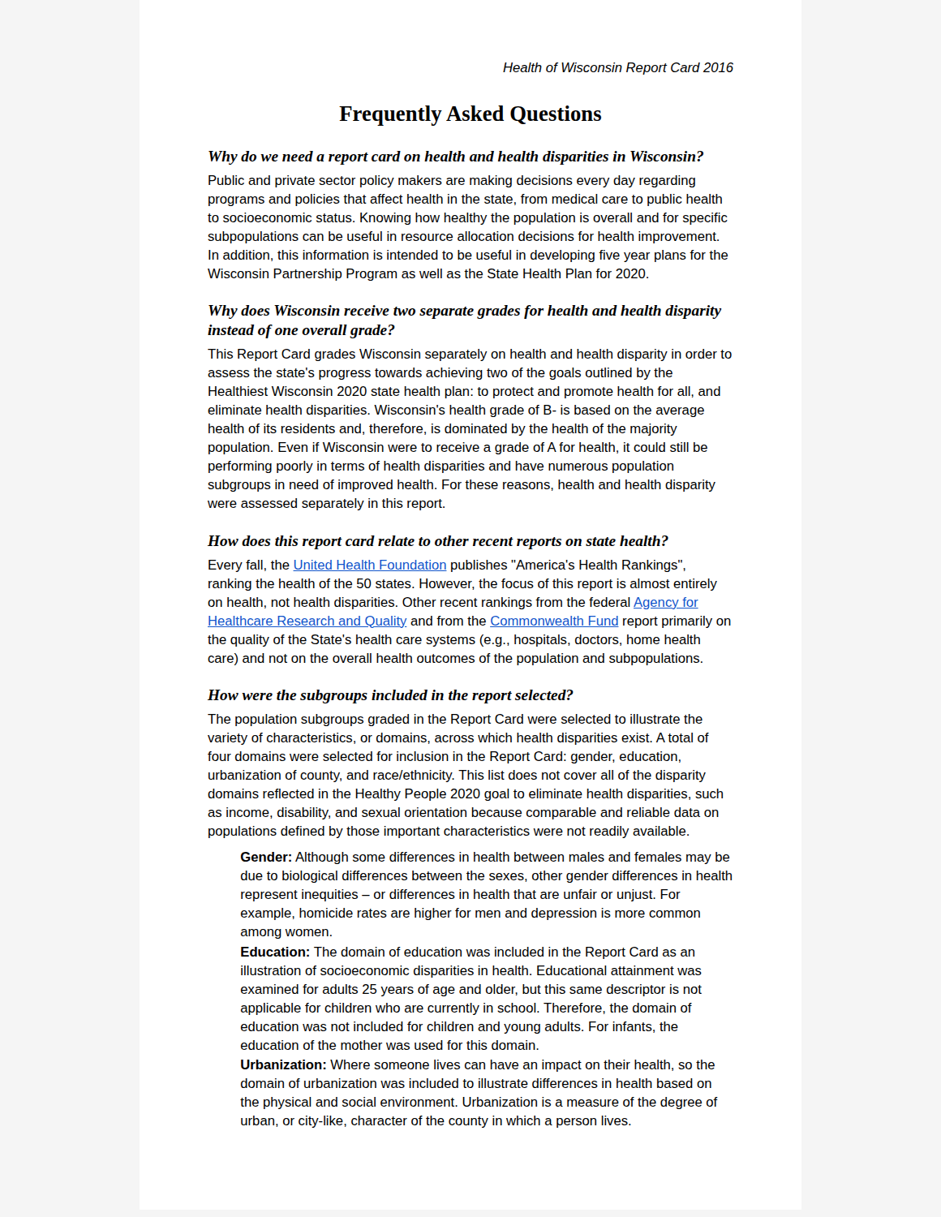Health of Wisconsin Report Card 2016
Frequently Asked Questions
Why do we need a report card on health and health disparities in Wisconsin?
Public and private sector policy makers are making decisions every day regarding programs and policies that affect health in the state, from medical care to public health to socioeconomic status. Knowing how healthy the population is overall and for specific subpopulations can be useful in resource allocation decisions for health improvement. In addition, this information is intended to be useful in developing five year plans for the Wisconsin Partnership Program as well as the State Health Plan for 2020.
Why does Wisconsin receive two separate grades for health and health disparity instead of one overall grade?
This Report Card grades Wisconsin separately on health and health disparity in order to assess the state's progress towards achieving two of the goals outlined by the Healthiest Wisconsin 2020 state health plan: to protect and promote health for all, and eliminate health disparities. Wisconsin's health grade of B- is based on the average health of its residents and, therefore, is dominated by the health of the majority population. Even if Wisconsin were to receive a grade of A for health, it could still be performing poorly in terms of health disparities and have numerous population subgroups in need of improved health. For these reasons, health and health disparity were assessed separately in this report.
How does this report card relate to other recent reports on state health?
Every fall, the United Health Foundation publishes "America's Health Rankings", ranking the health of the 50 states. However, the focus of this report is almost entirely on health, not health disparities. Other recent rankings from the federal Agency for Healthcare Research and Quality and from the Commonwealth Fund report primarily on the quality of the State's health care systems (e.g., hospitals, doctors, home health care) and not on the overall health outcomes of the population and subpopulations.
How were the subgroups included in the report selected?
The population subgroups graded in the Report Card were selected to illustrate the variety of characteristics, or domains, across which health disparities exist. A total of four domains were selected for inclusion in the Report Card: gender, education, urbanization of county, and race/ethnicity. This list does not cover all of the disparity domains reflected in the Healthy People 2020 goal to eliminate health disparities, such as income, disability, and sexual orientation because comparable and reliable data on populations defined by those important characteristics were not readily available.
Gender: Although some differences in health between males and females may be due to biological differences between the sexes, other gender differences in health represent inequities – or differences in health that are unfair or unjust. For example, homicide rates are higher for men and depression is more common among women.
Education: The domain of education was included in the Report Card as an illustration of socioeconomic disparities in health. Educational attainment was examined for adults 25 years of age and older, but this same descriptor is not applicable for children who are currently in school. Therefore, the domain of education was not included for children and young adults. For infants, the education of the mother was used for this domain.
Urbanization: Where someone lives can have an impact on their health, so the domain of urbanization was included to illustrate differences in health based on the physical and social environment. Urbanization is a measure of the degree of urban, or city-like, character of the county in which a person lives.